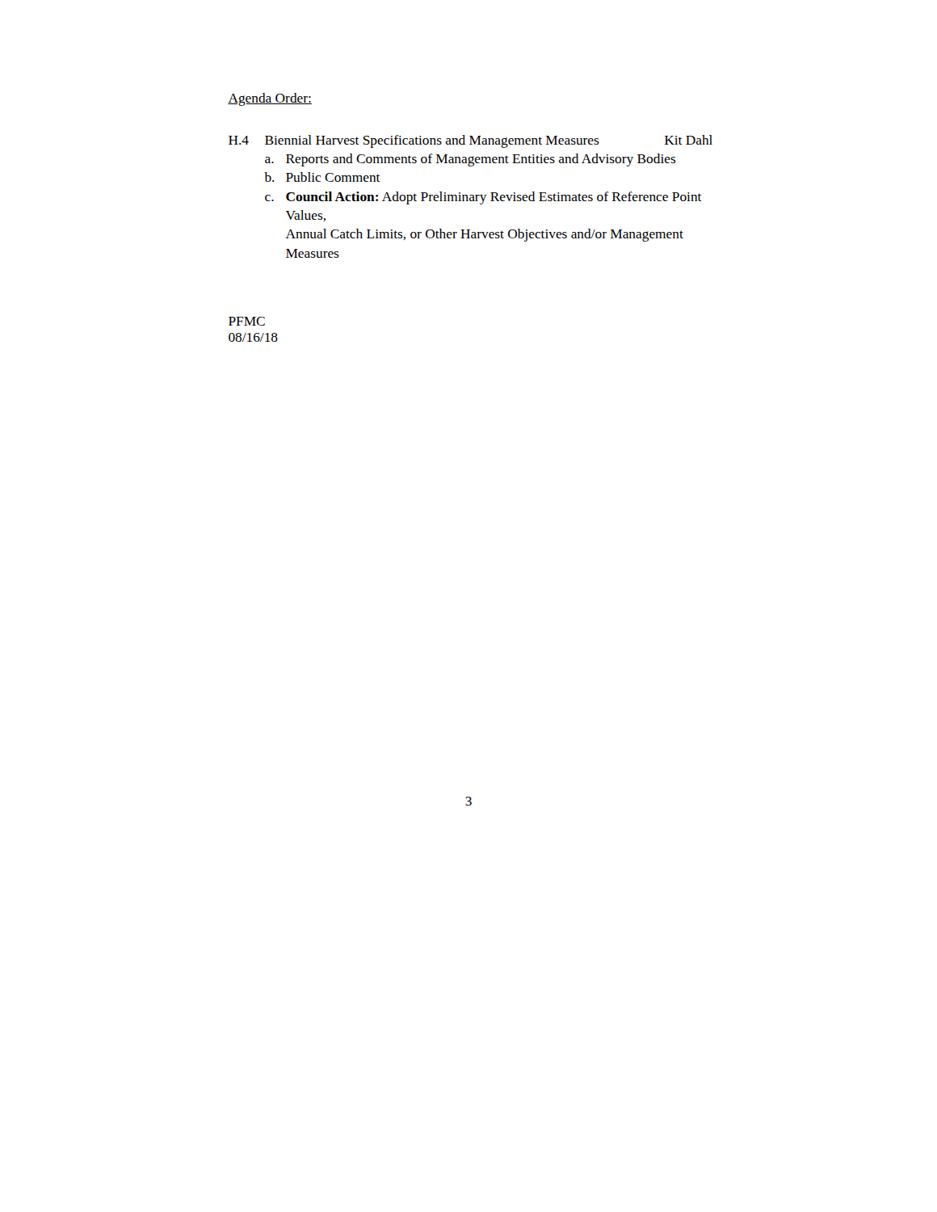Agenda Order:
H.4 Biennial Harvest Specifications and Management Measures Kit Dahl
a. Reports and Comments of Management Entities and Advisory Bodies
b. Public Comment
c. Council Action: Adopt Preliminary Revised Estimates of Reference Point Values,Annual Catch Limits, or Other Harvest Objectives and/or Management Measures
PFMC
08/16/18
3